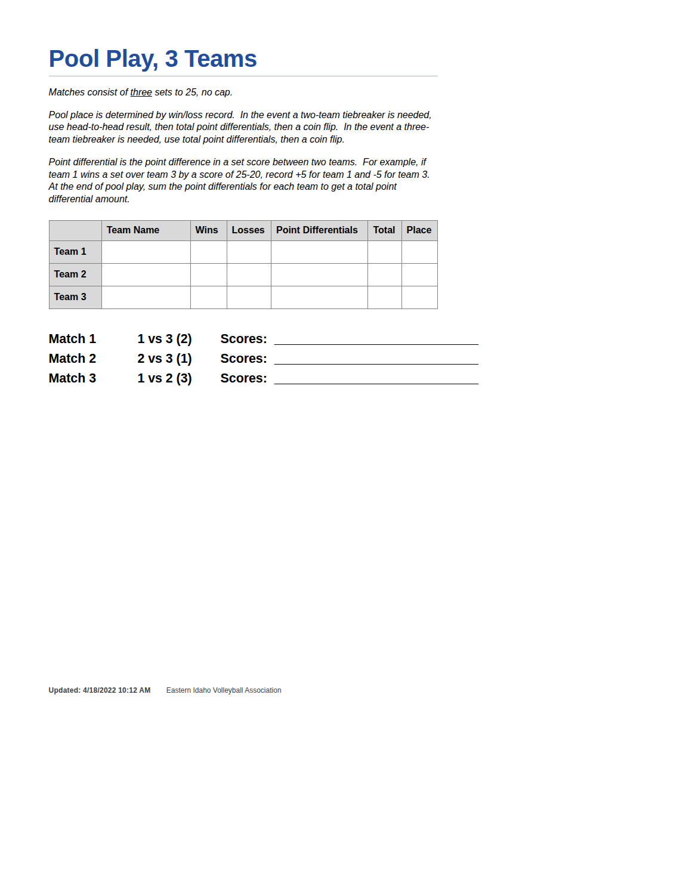Pool Play, 3 Teams
Matches consist of three sets to 25, no cap.
Pool place is determined by win/loss record. In the event a two-team tiebreaker is needed, use head-to-head result, then total point differentials, then a coin flip. In the event a three-team tiebreaker is needed, use total point differentials, then a coin flip.
Point differential is the point difference in a set score between two teams. For example, if team 1 wins a set over team 3 by a score of 25-20, record +5 for team 1 and -5 for team 3. At the end of pool play, sum the point differentials for each team to get a total point differential amount.
| | Team Name | Wins | Losses | Point Differentials | Total | Place |
| --- | --- | --- | --- | --- | --- | --- |
| Team 1 | | | | | | |
| Team 2 | | | | | | |
| Team 3 | | | | | | |
Match 11 vs 3 (2) Scores: _______________________________
Match 22 vs 3 (1) Scores: _______________________________
Match 31 vs 2 (3) Scores: _______________________________
Updated: 4/18/2022 10:12 AM Eastern Idaho Volleyball Association